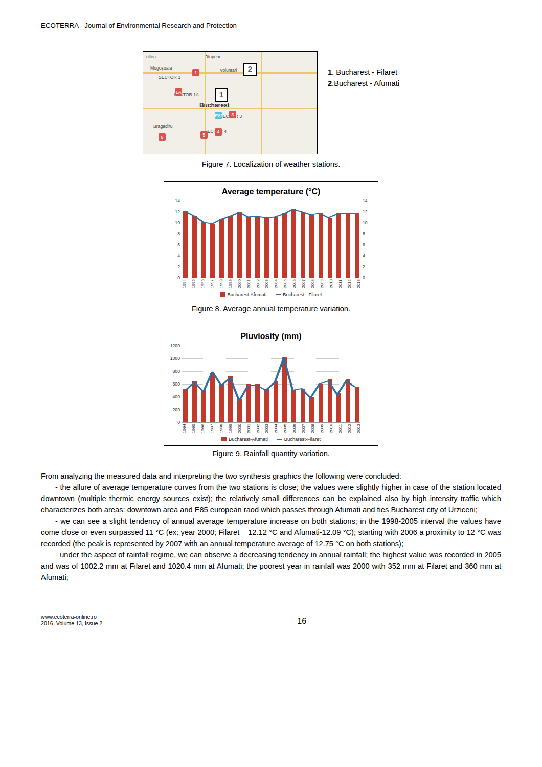ECOTERRA - Journal of Environmental Research and Protection
ultea
Otopeni
Mogoșoaia
Voluntari
SECTOR 1
SECTOR 1A
Bucharest
SECTOR 3
Bragadiru
SECTOR 4
1
1A
3
6
5
4
E85
E81
2
1
1. Bucharest - Filaret
2.Bucharest - Afumati
Figure 7. Localization of weather stations.
Average temperature (°C)
14 12 10 8 6 4 2 0
14 12 10 8 6 4 2 0
19941995199619971998 19992000200120022003 20042005200620072008 20092010201120122013
Bucharest-Afumati Bucharest - Filaret
Figure 8. Average annual temperature variation.
Pluviosity (mm)
1200 1000 800 600 400 200 0
19941995199619971998 19992000200120022003 20042005200620072008 20092010201120122013
Bucharest-Afumati Bucharest-Filaret
Figure 9. Rainfall quantity variation.
From analyzing the measured data and interpreting the two synthesis graphics the following were concluded:
- the allure of average temperature curves from the two stations is close; the values were slightly higher in case of the station located downtown (multiple thermic energy sources exist); the relatively small differences can be explained also by high intensity traffic which characterizes both areas: downtown area and E85 european raod which passes through Afumati and ties Bucharest city of Urziceni;
- we can see a slight tendency of annual average temperature increase on both stations; in the 1998-2005 interval the values have come close or even surpassed 11 °C (ex: year 2000; Filaret – 12.12 °C and Afumati-12.09 °C); starting with 2006 a proximity to 12 °C was recorded (the peak is represented by 2007 with an annual temperature average of 12.75 °C on both stations);
- under the aspect of rainfall regime, we can observe a decreasing tendency in annual rainfall; the highest value was recorded in 2005 and was of 1002.2 mm at Filaret and 1020.4 mm at Afumati; the poorest year in rainfall was 2000 with 352 mm at Filaret and 360 mm at Afumati;
www.ecoterra-online.ro
2016, Volume 13, Issue 2
16